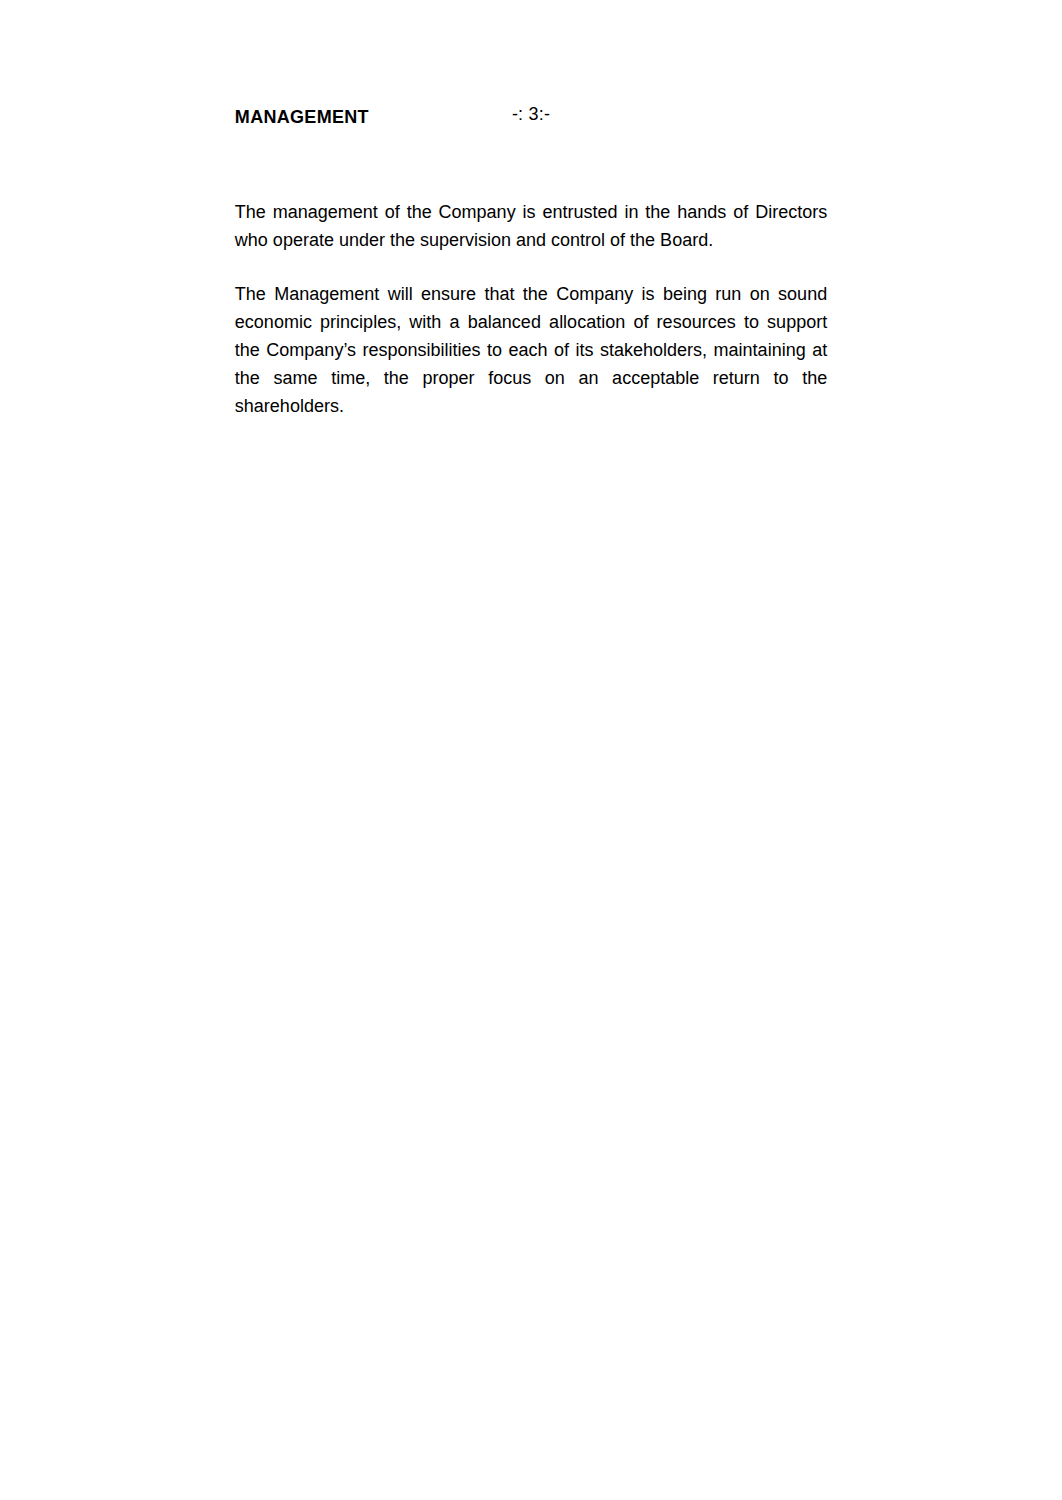-: 3:-
MANAGEMENT
The management of the Company is entrusted in the hands of Directors who operate under the supervision and control of the Board.
The Management will ensure that the Company is being run on sound economic principles, with a balanced allocation of resources to support the Company’s responsibilities to each of its stakeholders, maintaining at the same time, the proper focus on an acceptable return to the shareholders.